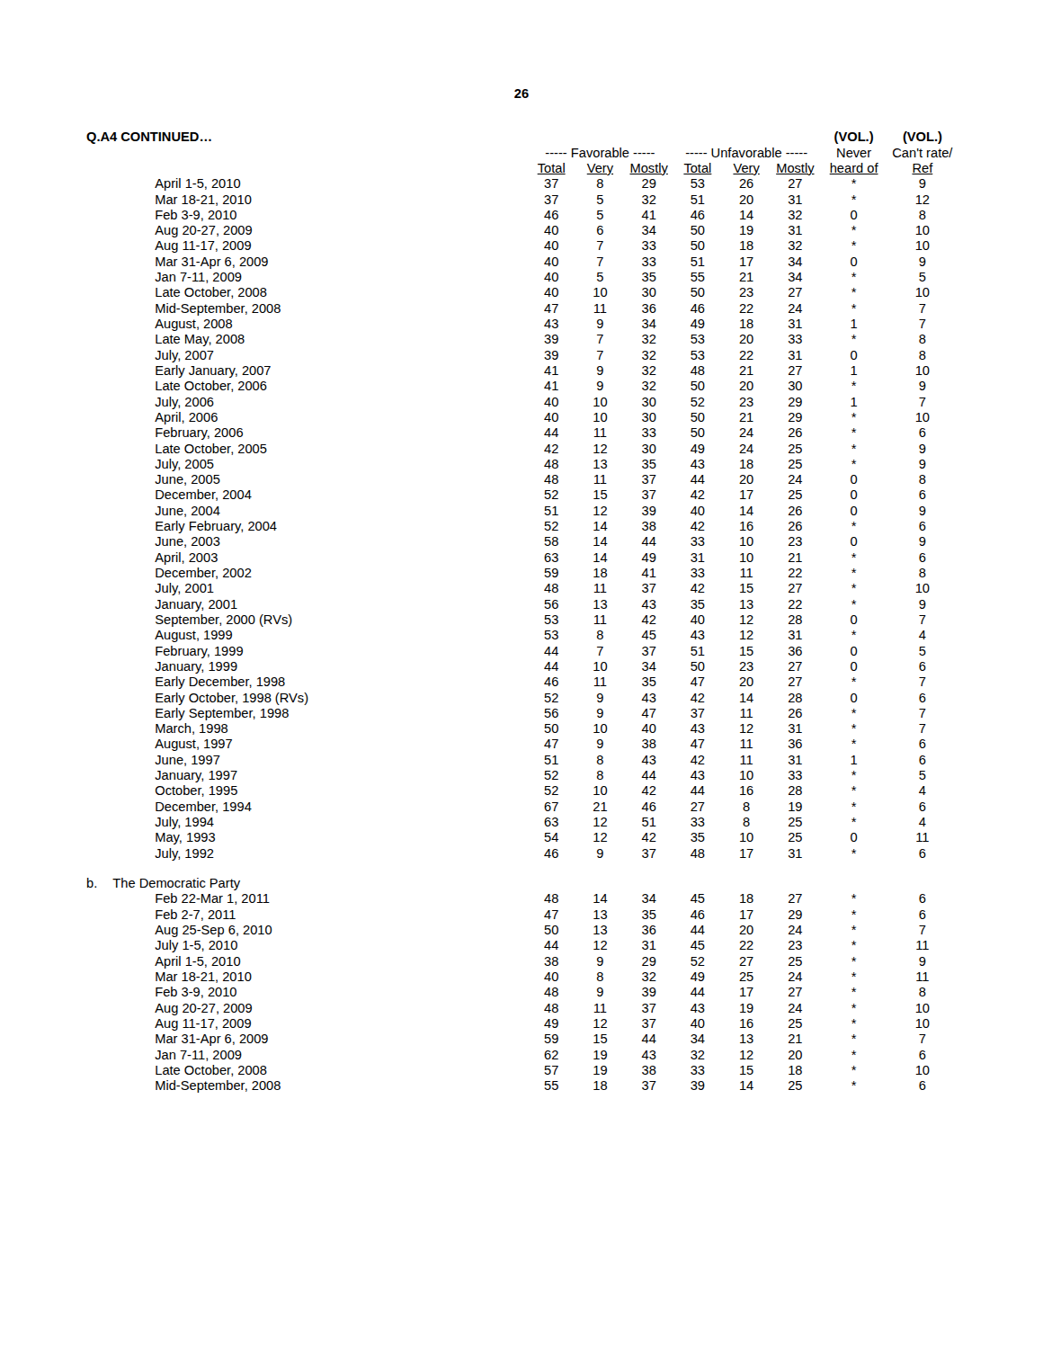26
| Q.A4 CONTINUED… | | | | | | | (VOL.) | (VOL.) |
| | | ----- Favorable ----- | ----- Unfavorable ----- | Never | Can't rate/ |
| | | Total | Very | Mostly | Total | Very | Mostly | heard of | Ref |
| | April 1-5, 2010 | 37 | 8 | 29 | 53 | 26 | 27 | * | 9 |
| | Mar 18-21, 2010 | 37 | 5 | 32 | 51 | 20 | 31 | * | 12 |
| | Feb 3-9, 2010 | 46 | 5 | 41 | 46 | 14 | 32 | 0 | 8 |
| | Aug 20-27, 2009 | 40 | 6 | 34 | 50 | 19 | 31 | * | 10 |
| | Aug 11-17, 2009 | 40 | 7 | 33 | 50 | 18 | 32 | * | 10 |
| | Mar 31-Apr 6, 2009 | 40 | 7 | 33 | 51 | 17 | 34 | 0 | 9 |
| | Jan 7-11, 2009 | 40 | 5 | 35 | 55 | 21 | 34 | * | 5 |
| | Late October, 2008 | 40 | 10 | 30 | 50 | 23 | 27 | * | 10 |
| | Mid-September, 2008 | 47 | 11 | 36 | 46 | 22 | 24 | * | 7 |
| | August, 2008 | 43 | 9 | 34 | 49 | 18 | 31 | 1 | 7 |
| | Late May, 2008 | 39 | 7 | 32 | 53 | 20 | 33 | * | 8 |
| | July, 2007 | 39 | 7 | 32 | 53 | 22 | 31 | 0 | 8 |
| | Early January, 2007 | 41 | 9 | 32 | 48 | 21 | 27 | 1 | 10 |
| | Late October, 2006 | 41 | 9 | 32 | 50 | 20 | 30 | * | 9 |
| | July, 2006 | 40 | 10 | 30 | 52 | 23 | 29 | 1 | 7 |
| | April, 2006 | 40 | 10 | 30 | 50 | 21 | 29 | * | 10 |
| | February, 2006 | 44 | 11 | 33 | 50 | 24 | 26 | * | 6 |
| | Late October, 2005 | 42 | 12 | 30 | 49 | 24 | 25 | * | 9 |
| | July, 2005 | 48 | 13 | 35 | 43 | 18 | 25 | * | 9 |
| | June, 2005 | 48 | 11 | 37 | 44 | 20 | 24 | 0 | 8 |
| | December, 2004 | 52 | 15 | 37 | 42 | 17 | 25 | 0 | 6 |
| | June, 2004 | 51 | 12 | 39 | 40 | 14 | 26 | 0 | 9 |
| | Early February, 2004 | 52 | 14 | 38 | 42 | 16 | 26 | * | 6 |
| | June, 2003 | 58 | 14 | 44 | 33 | 10 | 23 | 0 | 9 |
| | April, 2003 | 63 | 14 | 49 | 31 | 10 | 21 | * | 6 |
| | December, 2002 | 59 | 18 | 41 | 33 | 11 | 22 | * | 8 |
| | July, 2001 | 48 | 11 | 37 | 42 | 15 | 27 | * | 10 |
| | January, 2001 | 56 | 13 | 43 | 35 | 13 | 22 | * | 9 |
| | September, 2000 (RVs) | 53 | 11 | 42 | 40 | 12 | 28 | 0 | 7 |
| | August, 1999 | 53 | 8 | 45 | 43 | 12 | 31 | * | 4 |
| | February, 1999 | 44 | 7 | 37 | 51 | 15 | 36 | 0 | 5 |
| | January, 1999 | 44 | 10 | 34 | 50 | 23 | 27 | 0 | 6 |
| | Early December, 1998 | 46 | 11 | 35 | 47 | 20 | 27 | * | 7 |
| | Early October, 1998 (RVs) | 52 | 9 | 43 | 42 | 14 | 28 | 0 | 6 |
| | Early September, 1998 | 56 | 9 | 47 | 37 | 11 | 26 | * | 7 |
| | March, 1998 | 50 | 10 | 40 | 43 | 12 | 31 | * | 7 |
| | August, 1997 | 47 | 9 | 38 | 47 | 11 | 36 | * | 6 |
| | June, 1997 | 51 | 8 | 43 | 42 | 11 | 31 | 1 | 6 |
| | January, 1997 | 52 | 8 | 44 | 43 | 10 | 33 | * | 5 |
| | October, 1995 | 52 | 10 | 42 | 44 | 16 | 28 | * | 4 |
| | December, 1994 | 67 | 21 | 46 | 27 | 8 | 19 | * | 6 |
| | July, 1994 | 63 | 12 | 51 | 33 | 8 | 25 | * | 4 |
| | May, 1993 | 54 | 12 | 42 | 35 | 10 | 25 | 0 | 11 |
| | July, 1992 | 46 | 9 | 37 | 48 | 17 | 31 | * | 6 |
| b. | The Democratic Party | | | | | | | | |
| | Feb 22-Mar 1, 2011 | 48 | 14 | 34 | 45 | 18 | 27 | * | 6 |
| | Feb 2-7, 2011 | 47 | 13 | 35 | 46 | 17 | 29 | * | 6 |
| | Aug 25-Sep 6, 2010 | 50 | 13 | 36 | 44 | 20 | 24 | * | 7 |
| | July 1-5, 2010 | 44 | 12 | 31 | 45 | 22 | 23 | * | 11 |
| | April 1-5, 2010 | 38 | 9 | 29 | 52 | 27 | 25 | * | 9 |
| | Mar 18-21, 2010 | 40 | 8 | 32 | 49 | 25 | 24 | * | 11 |
| | Feb 3-9, 2010 | 48 | 9 | 39 | 44 | 17 | 27 | * | 8 |
| | Aug 20-27, 2009 | 48 | 11 | 37 | 43 | 19 | 24 | * | 10 |
| | Aug 11-17, 2009 | 49 | 12 | 37 | 40 | 16 | 25 | * | 10 |
| | Mar 31-Apr 6, 2009 | 59 | 15 | 44 | 34 | 13 | 21 | * | 7 |
| | Jan 7-11, 2009 | 62 | 19 | 43 | 32 | 12 | 20 | * | 6 |
| | Late October, 2008 | 57 | 19 | 38 | 33 | 15 | 18 | * | 10 |
| | Mid-September, 2008 | 55 | 18 | 37 | 39 | 14 | 25 | * | 6 |